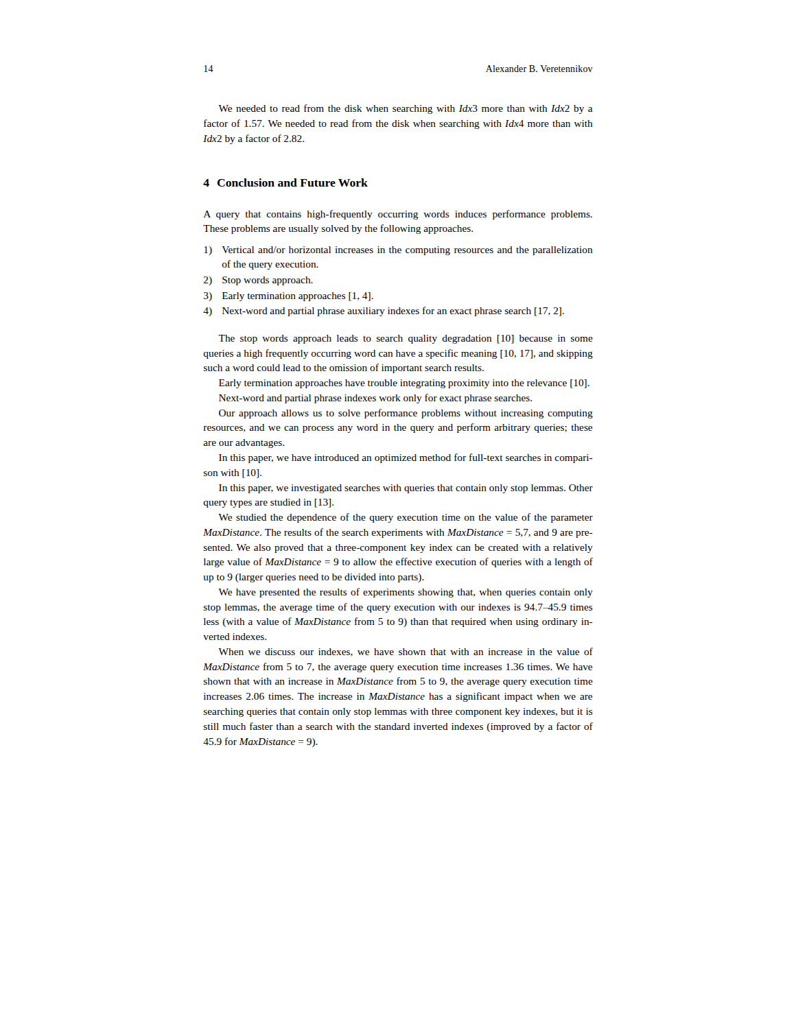14 Alexander B. Veretennikov
We needed to read from the disk when searching with Idx3 more than with Idx2 by a factor of 1.57. We needed to read from the disk when searching with Idx4 more than with Idx2 by a factor of 2.82.
4 Conclusion and Future Work
A query that contains high-frequently occurring words induces performance problems. These problems are usually solved by the following approaches.
Vertical and/or horizontal increases in the computing resources and the parallelization of the query execution.
Stop words approach.
Early termination approaches [1, 4].
Next-word and partial phrase auxiliary indexes for an exact phrase search [17, 2].
The stop words approach leads to search quality degradation [10] because in some queries a high frequently occurring word can have a specific meaning [10, 17], and skipping such a word could lead to the omission of important search results.
Early termination approaches have trouble integrating proximity into the relevance [10].
Next-word and partial phrase indexes work only for exact phrase searches.
Our approach allows us to solve performance problems without increasing computing resources, and we can process any word in the query and perform arbitrary queries; these are our advantages.
In this paper, we have introduced an optimized method for full-text searches in comparison with [10].
In this paper, we investigated searches with queries that contain only stop lemmas. Other query types are studied in [13].
We studied the dependence of the query execution time on the value of the parameter MaxDistance. The results of the search experiments with MaxDistance = 5,7, and 9 are presented. We also proved that a three-component key index can be created with a relatively large value of MaxDistance = 9 to allow the effective execution of queries with a length of up to 9 (larger queries need to be divided into parts).
We have presented the results of experiments showing that, when queries contain only stop lemmas, the average time of the query execution with our indexes is 94.7–45.9 times less (with a value of MaxDistance from 5 to 9) than that required when using ordinary inverted indexes.
When we discuss our indexes, we have shown that with an increase in the value of MaxDistance from 5 to 7, the average query execution time increases 1.36 times. We have shown that with an increase in MaxDistance from 5 to 9, the average query execution time increases 2.06 times. The increase in MaxDistance has a significant impact when we are searching queries that contain only stop lemmas with three component key indexes, but it is still much faster than a search with the standard inverted indexes (improved by a factor of 45.9 for MaxDistance = 9).